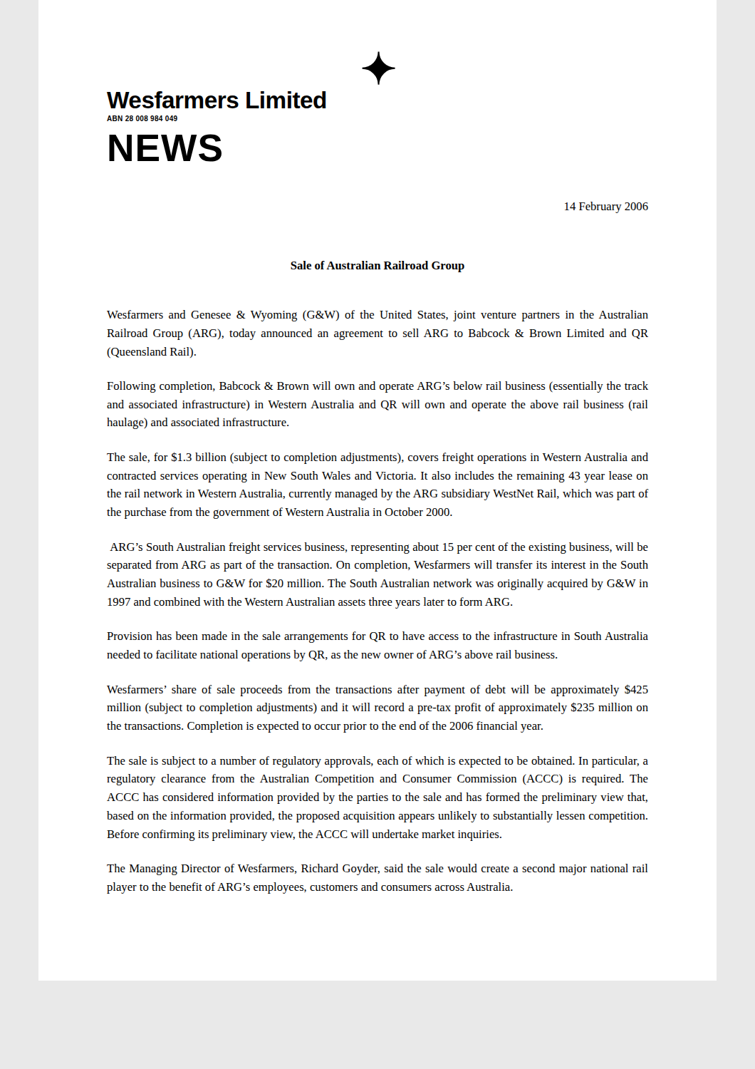✦
Wesfarmers Limited
ABN 28 008 984 049
NEWS
14 February 2006
Sale of Australian Railroad Group
Wesfarmers and Genesee & Wyoming (G&W) of the United States, joint venture partners in the Australian Railroad Group (ARG), today announced an agreement to sell ARG to Babcock & Brown Limited and QR (Queensland Rail).
Following completion, Babcock & Brown will own and operate ARG’s below rail business (essentially the track and associated infrastructure) in Western Australia and QR will own and operate the above rail business (rail haulage) and associated infrastructure.
The sale, for $1.3 billion (subject to completion adjustments), covers freight operations in Western Australia and contracted services operating in New South Wales and Victoria. It also includes the remaining 43 year lease on the rail network in Western Australia, currently managed by the ARG subsidiary WestNet Rail, which was part of the purchase from the government of Western Australia in October 2000.
ARG’s South Australian freight services business, representing about 15 per cent of the existing business, will be separated from ARG as part of the transaction. On completion, Wesfarmers will transfer its interest in the South Australian business to G&W for $20 million. The South Australian network was originally acquired by G&W in 1997 and combined with the Western Australian assets three years later to form ARG.
Provision has been made in the sale arrangements for QR to have access to the infrastructure in South Australia needed to facilitate national operations by QR, as the new owner of ARG’s above rail business.
Wesfarmers’ share of sale proceeds from the transactions after payment of debt will be approximately $425 million (subject to completion adjustments) and it will record a pre-tax profit of approximately $235 million on the transactions. Completion is expected to occur prior to the end of the 2006 financial year.
The sale is subject to a number of regulatory approvals, each of which is expected to be obtained. In particular, a regulatory clearance from the Australian Competition and Consumer Commission (ACCC) is required. The ACCC has considered information provided by the parties to the sale and has formed the preliminary view that, based on the information provided, the proposed acquisition appears unlikely to substantially lessen competition. Before confirming its preliminary view, the ACCC will undertake market inquiries.
The Managing Director of Wesfarmers, Richard Goyder, said the sale would create a second major national rail player to the benefit of ARG’s employees, customers and consumers across Australia.